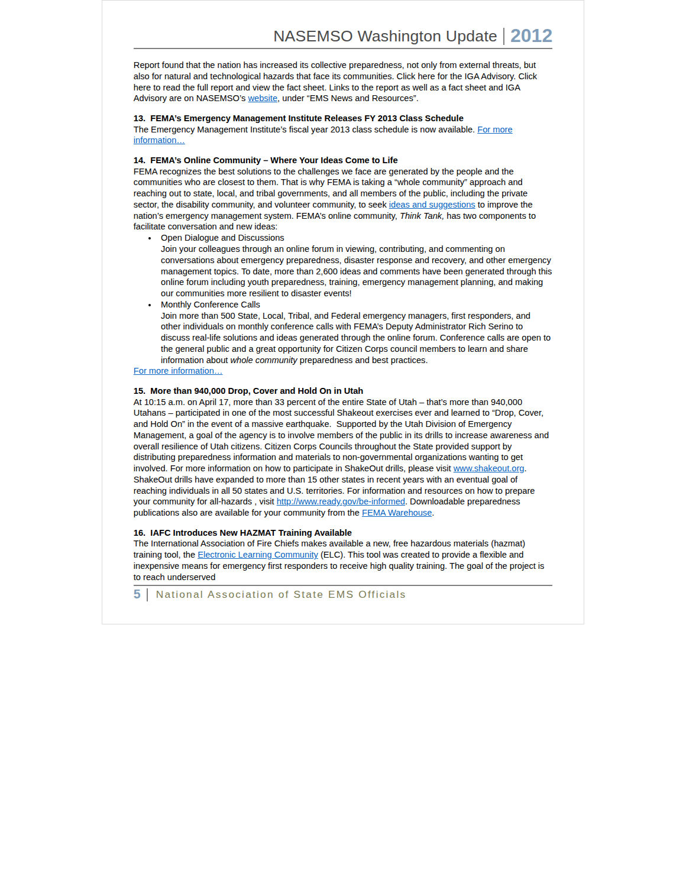NASEMSO Washington Update
2012
Report found that the nation has increased its collective preparedness, not only from external threats, but also for natural and technological hazards that face its communities. Click here for the IGA Advisory. Click here to read the full report and view the fact sheet. Links to the report as well as a fact sheet and IGA Advisory are on NASEMSO’s website, under “EMS News and Resources”.
13. FEMA’s Emergency Management Institute Releases FY 2013 Class Schedule
The Emergency Management Institute’s fiscal year 2013 class schedule is now available. For more information…
14. FEMA’s Online Community – Where Your Ideas Come to Life
FEMA recognizes the best solutions to the challenges we face are generated by the people and the communities who are closest to them. That is why FEMA is taking a “whole community” approach and reaching out to state, local, and tribal governments, and all members of the public, including the private sector, the disability community, and volunteer community, to seek ideas and suggestions to improve the nation’s emergency management system. FEMA’s online community, Think Tank, has two components to facilitate conversation and new ideas:
Open Dialogue and Discussions
Join your colleagues through an online forum in viewing, contributing, and commenting on conversations about emergency preparedness, disaster response and recovery, and other emergency management topics. To date, more than 2,600 ideas and comments have been generated through this online forum including youth preparedness, training, emergency management planning, and making our communities more resilient to disaster events!
Monthly Conference Calls
Join more than 500 State, Local, Tribal, and Federal emergency managers, first responders, and other individuals on monthly conference calls with FEMA’s Deputy Administrator Rich Serino to discuss real-life solutions and ideas generated through the online forum. Conference calls are open to the general public and a great opportunity for Citizen Corps council members to learn and share information about whole community preparedness and best practices.
For more information…
15. More than 940,000 Drop, Cover and Hold On in Utah
At 10:15 a.m. on April 17, more than 33 percent of the entire State of Utah – that’s more than 940,000 Utahans – participated in one of the most successful Shakeout exercises ever and learned to “Drop, Cover, and Hold On” in the event of a massive earthquake. Supported by the Utah Division of Emergency Management, a goal of the agency is to involve members of the public in its drills to increase awareness and overall resilience of Utah citizens. Citizen Corps Councils throughout the State provided support by distributing preparedness information and materials to non-governmental organizations wanting to get involved. For more information on how to participate in ShakeOut drills, please visit www.shakeout.org. ShakeOut drills have expanded to more than 15 other states in recent years with an eventual goal of reaching individuals in all 50 states and U.S. territories. For information and resources on how to prepare your community for all-hazards , visit http://www.ready.gov/be-informed. Downloadable preparedness publications also are available for your community from the FEMA Warehouse.
16. IAFC Introduces New HAZMAT Training Available
The International Association of Fire Chiefs makes available a new, free hazardous materials (hazmat) training tool, the Electronic Learning Community (ELC). This tool was created to provide a flexible and inexpensive means for emergency first responders to receive high quality training. The goal of the project is to reach underserved
5
National Association of State EMS Officials